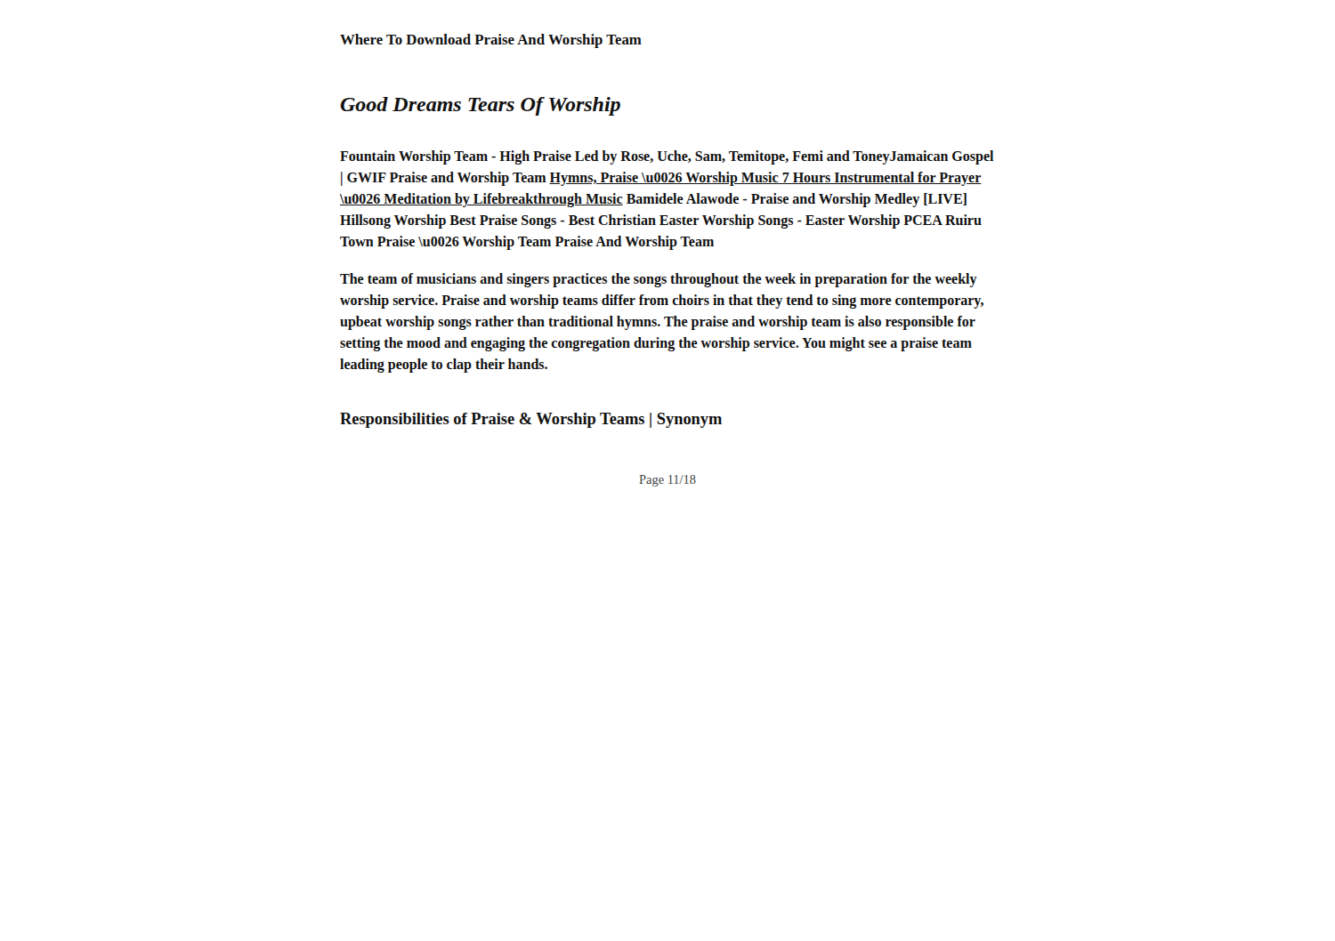Where To Download Praise And Worship Team
Good Dreams Tears Of Worship
Fountain Worship Team - High Praise Led by Rose, Uche, Sam, Temitope, Femi and ToneyJamaican Gospel | GWIF Praise and Worship Team Hymns, Praise \u0026 Worship Music 7 Hours Instrumental for Prayer \u0026 Meditation by Lifebreakthrough Music Bamidele Alawode - Praise and Worship Medley [LIVE] Hillsong Worship Best Praise Songs - Best Christian Easter Worship Songs - Easter Worship PCEA Ruiru Town Praise \u0026 Worship Team Praise And Worship Team
The team of musicians and singers practices the songs throughout the week in preparation for the weekly worship service. Praise and worship teams differ from choirs in that they tend to sing more contemporary, upbeat worship songs rather than traditional hymns. The praise and worship team is also responsible for setting the mood and engaging the congregation during the worship service. You might see a praise team leading people to clap their hands.
Responsibilities of Praise & Worship Teams | Synonym
Page 11/18